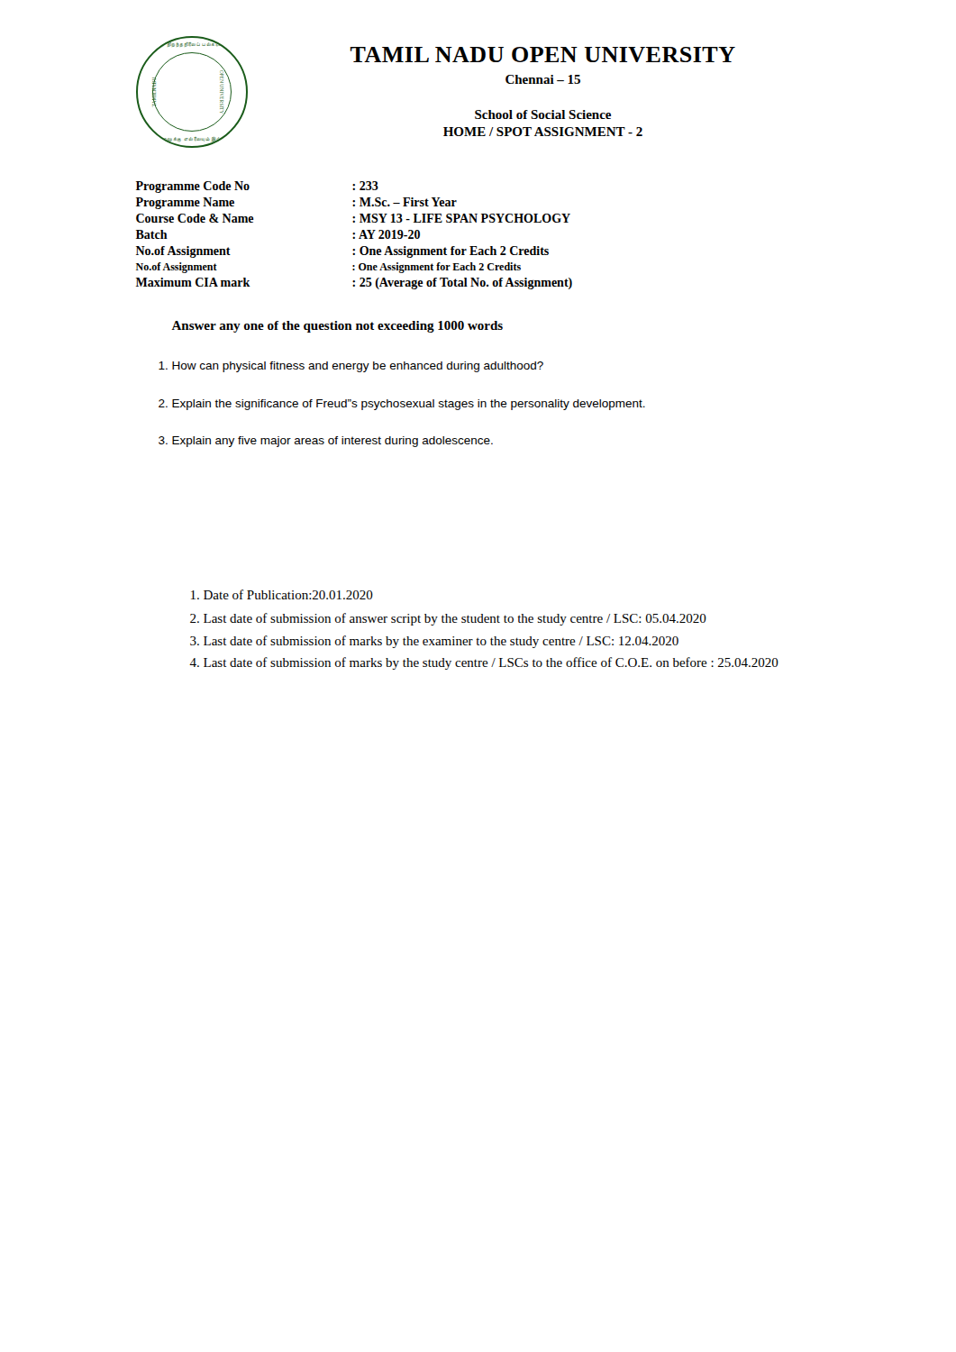தமிழ்நாடு திறந்தநிலைப் பல்கலைக்கழகம்
TAMILNADU
OPEN UNIVERSITY
கற்றலுக்கு எல்லையும் இல்லை
TAMIL NADU OPEN UNIVERSITY
Chennai – 15
School of Social Science
HOME / SPOT ASSIGNMENT - 2
| Programme Code No | : 233 |
| Programme Name | : M.Sc. – First Year |
| Course Code & Name | : MSY 13 - LIFE SPAN PSYCHOLOGY |
| Batch | : AY 2019-20 |
| No.of Assignment | : One Assignment for Each 2 Credits |
| No.of Assignment | : One Assignment for Each 2 Credits |
| Maximum CIA mark | : 25 (Average of Total No. of Assignment) |
Answer any one of the question not exceeding 1000 words
How can physical fitness and energy be enhanced during adulthood?
Explain the significance of Freud”s psychosexual stages in the personality development.
Explain any five major areas of interest during adolescence.
1. Date of Publication:20.01.2020
2. Last date of submission of answer script by the student to the study centre / LSC: 05.04.2020
3. Last date of submission of marks by the examiner to the study centre / LSC: 12.04.2020
4. Last date of submission of marks by the study centre / LSCs to the office of C.O.E. on before : 25.04.2020